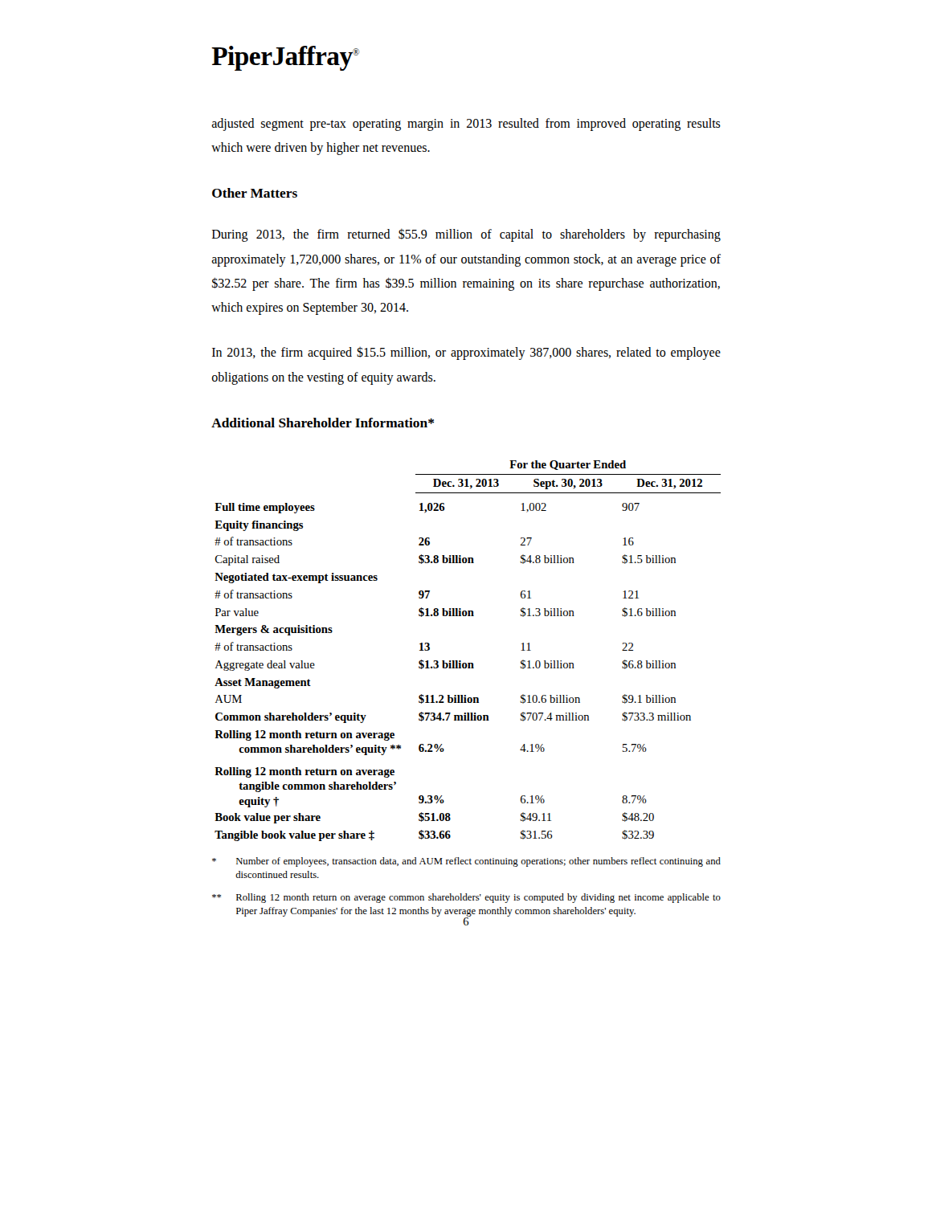PiperJaffray®
adjusted segment pre-tax operating margin in 2013 resulted from improved operating results which were driven by higher net revenues.
Other Matters
During 2013, the firm returned $55.9 million of capital to shareholders by repurchasing approximately 1,720,000 shares, or 11% of our outstanding common stock, at an average price of $32.52 per share. The firm has $39.5 million remaining on its share repurchase authorization, which expires on September 30, 2014.
In 2013, the firm acquired $15.5 million, or approximately 387,000 shares, related to employee obligations on the vesting of equity awards.
Additional Shareholder Information*
| | For the Quarter Ended |
| | Dec. 31, 2013 | Sept. 30, 2013 | Dec. 31, 2012 |
| Full time employees | 1,026 | 1,002 | 907 |
| Equity financings | | | |
| # of transactions | 26 | 27 | 16 |
| Capital raised | $3.8 billion | $4.8 billion | $1.5 billion |
| Negotiated tax-exempt issuances | | | |
| # of transactions | 97 | 61 | 121 |
| Par value | $1.8 billion | $1.3 billion | $1.6 billion |
| Mergers & acquisitions | | | |
| # of transactions | 13 | 11 | 22 |
| Aggregate deal value | $1.3 billion | $1.0 billion | $6.8 billion |
| Asset Management | | | |
| AUM | $11.2 billion | $10.6 billion | $9.1 billion |
| Common shareholders’ equity | $734.7 million | $707.4 million | $733.3 million |
| Rolling 12 month return on average common shareholders’ equity ** | 6.2% | 4.1% | 5.7% |
| Rolling 12 month return on average tangible common shareholders’ equity † | 9.3% | 6.1% | 8.7% |
| Book value per share | $51.08 | $49.11 | $48.20 |
| Tangible book value per share ‡ | $33.66 | $31.56 | $32.39 |
*
Number of employees, transaction data, and AUM reflect continuing operations; other numbers reflect continuing and discontinued results.
**
Rolling 12 month return on average common shareholders' equity is computed by dividing net income applicable to Piper Jaffray Companies' for the last 12 months by average monthly common shareholders' equity.
6